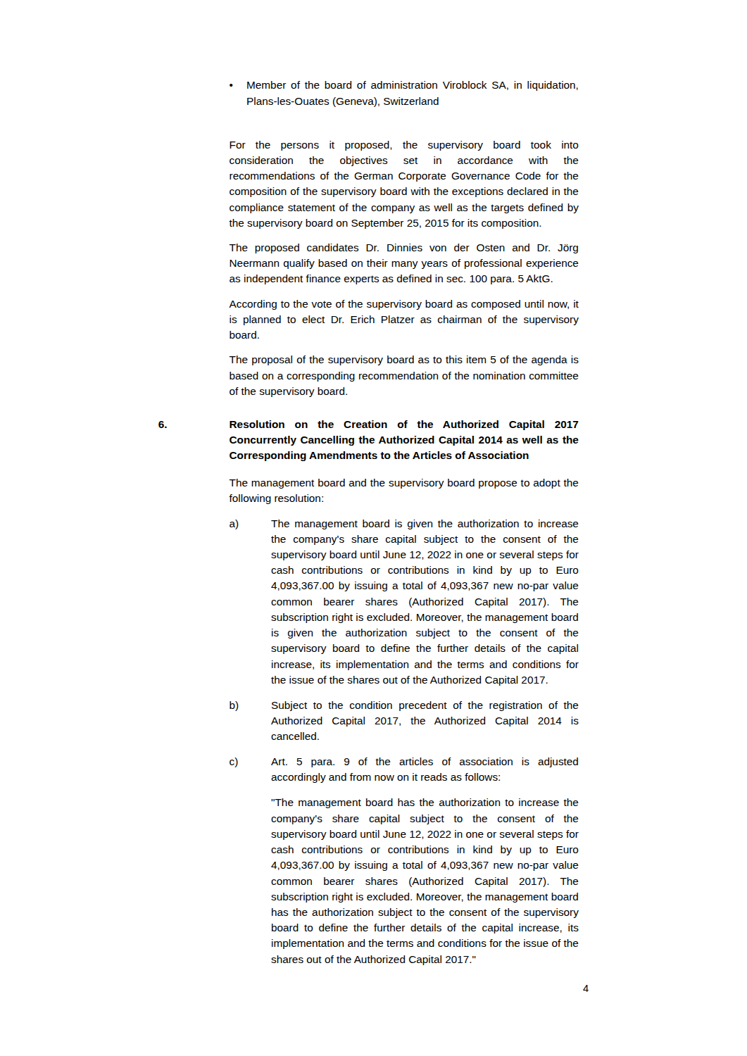•
Member of the board of administration Viroblock SA, in liquidation, Plans-les-Ouates (Geneva), Switzerland
For the persons it proposed, the supervisory board took into consideration the objectives set in accordance with the recommendations of the German Corporate Governance Code for the composition of the supervisory board with the exceptions declared in the compliance statement of the company as well as the targets defined by the supervisory board on September 25, 2015 for its composition.
The proposed candidates Dr. Dinnies von der Osten and Dr. Jörg Neermann qualify based on their many years of professional experience as independent finance experts as defined in sec. 100 para. 5 AktG.
According to the vote of the supervisory board as composed until now, it is planned to elect Dr. Erich Platzer as chairman of the supervisory board.
The proposal of the supervisory board as to this item 5 of the agenda is based on a corresponding recommendation of the nomination committee of the supervisory board.
6.
Resolution on the Creation of the Authorized Capital 2017 Concurrently Cancelling the Authorized Capital 2014 as well as the Corresponding Amendments to the Articles of Association
The management board and the supervisory board propose to adopt the following resolution:
a)
The management board is given the authorization to increase the company's share capital subject to the consent of the supervisory board until June 12, 2022 in one or several steps for cash contributions or contributions in kind by up to Euro 4,093,367.00 by issuing a total of 4,093,367 new no-par value common bearer shares (Authorized Capital 2017). The subscription right is excluded. Moreover, the management board is given the authorization subject to the consent of the supervisory board to define the further details of the capital increase, its implementation and the terms and conditions for the issue of the shares out of the Authorized Capital 2017.
b)
Subject to the condition precedent of the registration of the Authorized Capital 2017, the Authorized Capital 2014 is cancelled.
c)
Art. 5 para. 9 of the articles of association is adjusted accordingly and from now on it reads as follows:
"The management board has the authorization to increase the company's share capital subject to the consent of the supervisory board until June 12, 2022 in one or several steps for cash contributions or contributions in kind by up to Euro 4,093,367.00 by issuing a total of 4,093,367 new no-par value common bearer shares (Authorized Capital 2017). The subscription right is excluded. Moreover, the management board has the authorization subject to the consent of the supervisory board to define the further details of the capital increase, its implementation and the terms and conditions for the issue of the shares out of the Authorized Capital 2017."
4